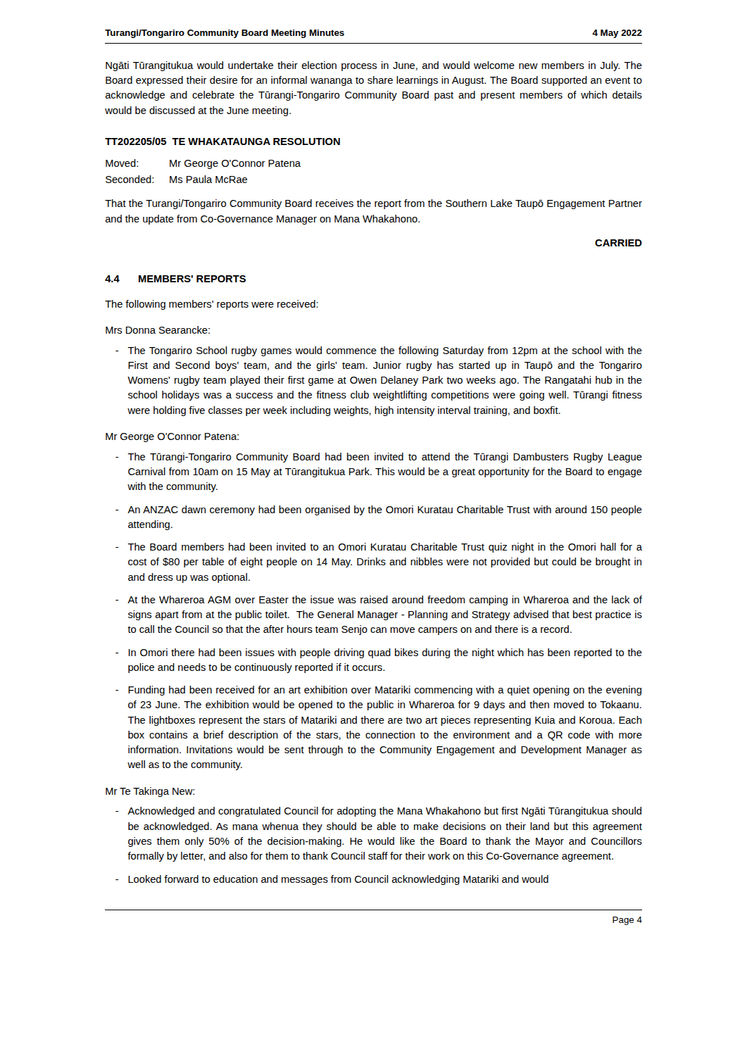Turangi/Tongariro Community Board Meeting Minutes
4 May 2022
Ngāti Tūrangitukua would undertake their election process in June, and would welcome new members in July. The Board expressed their desire for an informal wananga to share learnings in August. The Board supported an event to acknowledge and celebrate the Tūrangi-Tongariro Community Board past and present members of which details would be discussed at the June meeting.
TT202205/05 TE WHAKATAUNGA RESOLUTION
Moved: Mr George O'Connor Patena
Seconded: Ms Paula McRae
That the Turangi/Tongariro Community Board receives the report from the Southern Lake Taupō Engagement Partner and the update from Co-Governance Manager on Mana Whakahono.
CARRIED
4.4 MEMBERS' REPORTS
The following members' reports were received:
Mrs Donna Searancke:
The Tongariro School rugby games would commence the following Saturday from 12pm at the school with the First and Second boys' team, and the girls' team. Junior rugby has started up in Taupō and the Tongariro Womens' rugby team played their first game at Owen Delaney Park two weeks ago. The Rangatahi hub in the school holidays was a success and the fitness club weightlifting competitions were going well. Tūrangi fitness were holding five classes per week including weights, high intensity interval training, and boxfit.
Mr George O'Connor Patena:
The Tūrangi-Tongariro Community Board had been invited to attend the Tūrangi Dambusters Rugby League Carnival from 10am on 15 May at Tūrangitukua Park. This would be a great opportunity for the Board to engage with the community.
An ANZAC dawn ceremony had been organised by the Omori Kuratau Charitable Trust with around 150 people attending.
The Board members had been invited to an Omori Kuratau Charitable Trust quiz night in the Omori hall for a cost of $80 per table of eight people on 14 May. Drinks and nibbles were not provided but could be brought in and dress up was optional.
At the Whareroa AGM over Easter the issue was raised around freedom camping in Whareroa and the lack of signs apart from at the public toilet. The General Manager - Planning and Strategy advised that best practice is to call the Council so that the after hours team Senjo can move campers on and there is a record.
In Omori there had been issues with people driving quad bikes during the night which has been reported to the police and needs to be continuously reported if it occurs.
Funding had been received for an art exhibition over Matariki commencing with a quiet opening on the evening of 23 June. The exhibition would be opened to the public in Whareroa for 9 days and then moved to Tokaanu. The lightboxes represent the stars of Matariki and there are two art pieces representing Kuia and Koroua. Each box contains a brief description of the stars, the connection to the environment and a QR code with more information. Invitations would be sent through to the Community Engagement and Development Manager as well as to the community.
Mr Te Takinga New:
Acknowledged and congratulated Council for adopting the Mana Whakahono but first Ngāti Tūrangitukua should be acknowledged. As mana whenua they should be able to make decisions on their land but this agreement gives them only 50% of the decision-making. He would like the Board to thank the Mayor and Councillors formally by letter, and also for them to thank Council staff for their work on this Co-Governance agreement.
Looked forward to education and messages from Council acknowledging Matariki and would
Page 4